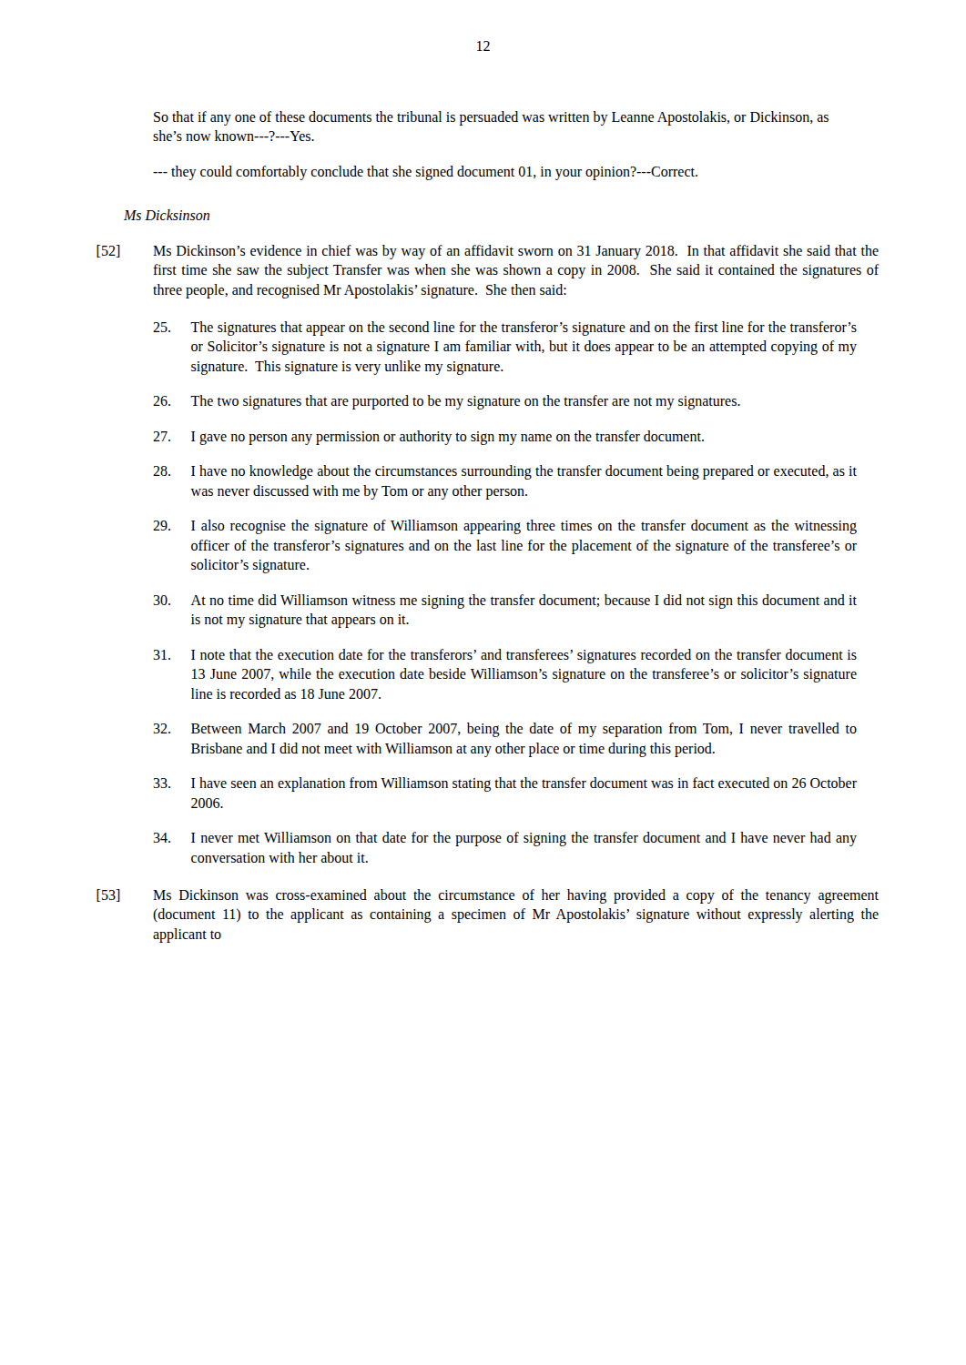12
So that if any one of these documents the tribunal is persuaded was written by Leanne Apostolakis, or Dickinson, as she’s now known---?---Yes.
--- they could comfortably conclude that she signed document 01, in your opinion?---Correct.
Ms Dicksinson
[52] Ms Dickinson’s evidence in chief was by way of an affidavit sworn on 31 January 2018. In that affidavit she said that the first time she saw the subject Transfer was when she was shown a copy in 2008. She said it contained the signatures of three people, and recognised Mr Apostolakis’ signature. She then said:
25. The signatures that appear on the second line for the transferor’s signature and on the first line for the transferor’s or Solicitor’s signature is not a signature I am familiar with, but it does appear to be an attempted copying of my signature. This signature is very unlike my signature.
26. The two signatures that are purported to be my signature on the transfer are not my signatures.
27. I gave no person any permission or authority to sign my name on the transfer document.
28. I have no knowledge about the circumstances surrounding the transfer document being prepared or executed, as it was never discussed with me by Tom or any other person.
29. I also recognise the signature of Williamson appearing three times on the transfer document as the witnessing officer of the transferor’s signatures and on the last line for the placement of the signature of the transferee’s or solicitor’s signature.
30. At no time did Williamson witness me signing the transfer document; because I did not sign this document and it is not my signature that appears on it.
31. I note that the execution date for the transferors’ and transferees’ signatures recorded on the transfer document is 13 June 2007, while the execution date beside Williamson’s signature on the transferee’s or solicitor’s signature line is recorded as 18 June 2007.
32. Between March 2007 and 19 October 2007, being the date of my separation from Tom, I never travelled to Brisbane and I did not meet with Williamson at any other place or time during this period.
33. I have seen an explanation from Williamson stating that the transfer document was in fact executed on 26 October 2006.
34. I never met Williamson on that date for the purpose of signing the transfer document and I have never had any conversation with her about it.
[53] Ms Dickinson was cross-examined about the circumstance of her having provided a copy of the tenancy agreement (document 11) to the applicant as containing a specimen of Mr Apostolakis’ signature without expressly alerting the applicant to